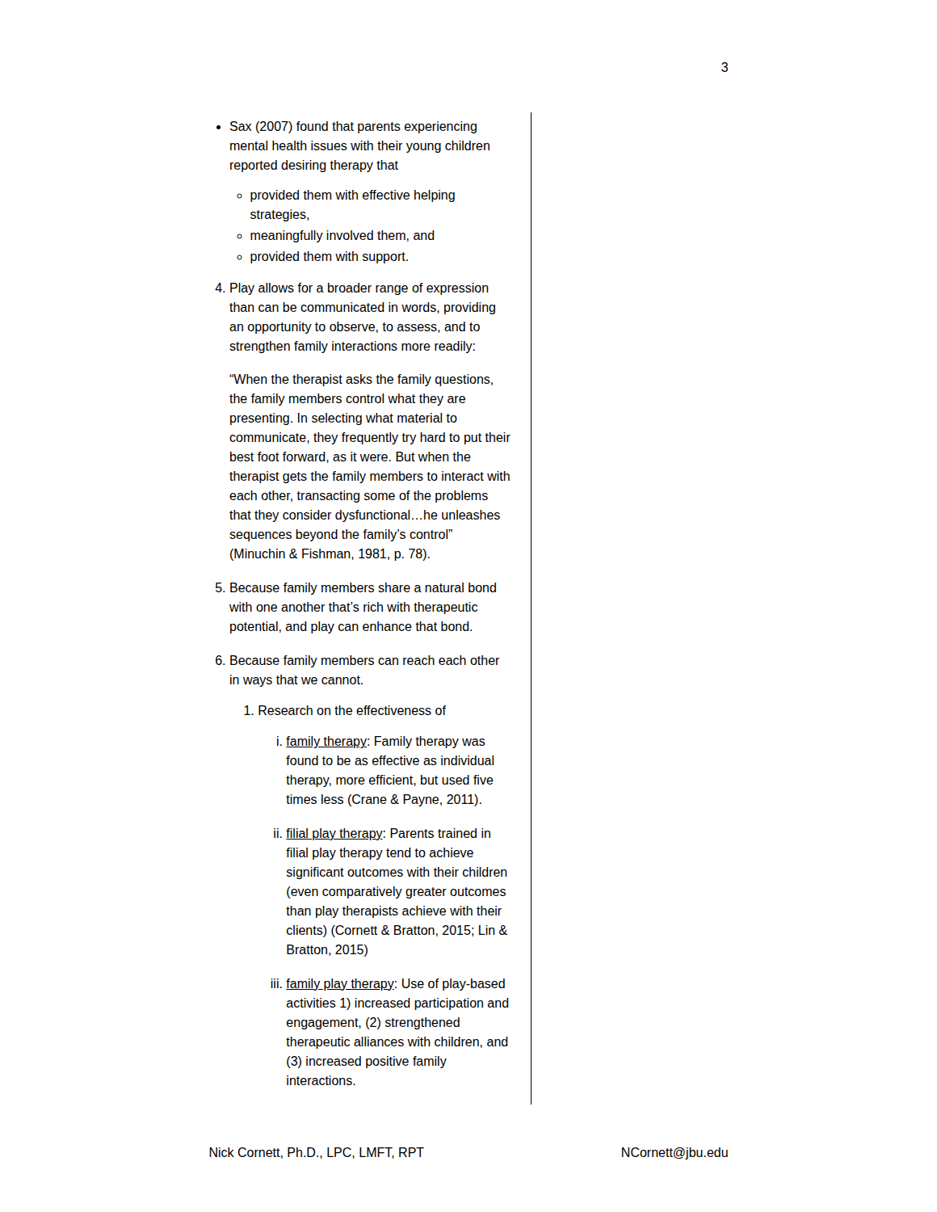3
Sax (2007) found that parents experiencing mental health issues with their young children reported desiring therapy that
provided them with effective helping strategies,
meaningfully involved them, and
provided them with support.
Play allows for a broader range of expression than can be communicated in words, providing an opportunity to observe, to assess, and to strengthen family interactions more readily:
“When the therapist asks the family questions, the family members control what they are presenting. In selecting what material to communicate, they frequently try hard to put their best foot forward, as it were. But when the therapist gets the family members to interact with each other, transacting some of the problems that they consider dysfunctional…he unleashes sequences beyond the family’s control” (Minuchin & Fishman, 1981, p. 78).
Because family members share a natural bond with one another that’s rich with therapeutic potential, and play can enhance that bond.
Because family members can reach each other in ways that we cannot.
Research on the effectiveness of
family therapy: Family therapy was found to be as effective as individual therapy, more efficient, but used five times less (Crane & Payne, 2011).
filial play therapy: Parents trained in filial play therapy tend to achieve significant outcomes with their children (even comparatively greater outcomes than play therapists achieve with their clients) (Cornett & Bratton, 2015; Lin & Bratton, 2015)
family play therapy: Use of play-based activities 1) increased participation and engagement, (2) strengthened therapeutic alliances with children, and (3) increased positive family interactions.
Nick Cornett, Ph.D., LPC, LMFT, RPT NCornett@jbu.edu